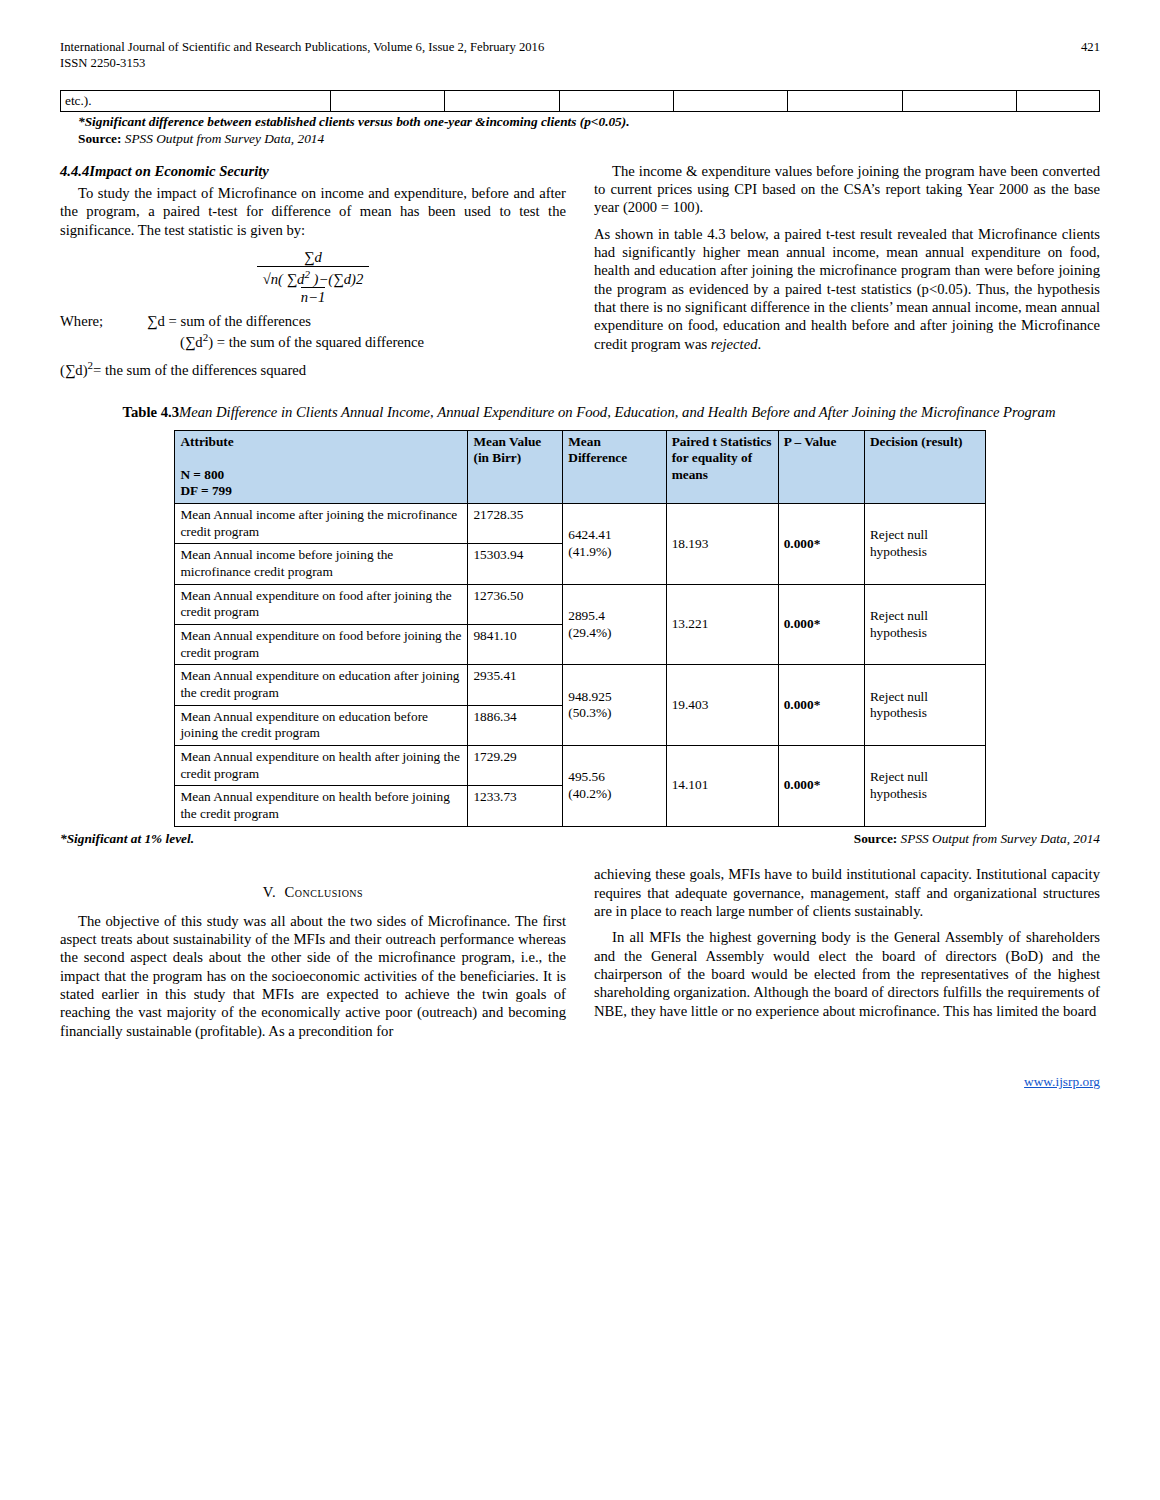International Journal of Scientific and Research Publications, Volume 6, Issue 2, February 2016 ISSN 2250-3153 421
| etc.). | | | | | | | |
*Significant difference between established clients versus both one-year &incoming clients (p<0.05).
Source: SPSS Output from Survey Data, 2014
4.4.4Impact on Economic Security
To study the impact of Microfinance on income and expenditure, before and after the program, a paired t-test for difference of mean has been used to test the significance. The test statistic is given by:
∑d √n( ∑d2 )−(∑d)2
n−1
Where; ∑d = sum of the differences
(∑d2) = the sum of the squared difference
(∑d)2= the sum of the differences squared
The income & expenditure values before joining the program have been converted to current prices using CPI based on the CSA’s report taking Year 2000 as the base year (2000 = 100).
As shown in table 4.3 below, a paired t-test result revealed that Microfinance clients had significantly higher mean annual income, mean annual expenditure on food, health and education after joining the microfinance program than were before joining the program as evidenced by a paired t-test statistics (p<0.05). Thus, the hypothesis that there is no significant difference in the clients’ mean annual income, mean annual expenditure on food, education and health before and after joining the Microfinance credit program was rejected.
Table 4.3 Mean Difference in Clients Annual Income, Annual Expenditure on Food, Education, and Health Before and After Joining the Microfinance Program
| Attribute N = 800 DF = 799 | Mean Value (in Birr) | Mean Difference | Paired t Statistics for equality of means | P – Value | Decision (result) |
| --- | --- | --- | --- | --- | --- |
| Mean Annual income after joining the microfinance credit program | 21728.35 | 6424.41 (41.9%) | 18.193 | 0.000* | Reject null hypothesis |
| Mean Annual income before joining the microfinance credit program | 15303.94 |
| Mean Annual expenditure on food after joining the credit program | 12736.50 | 2895.4 (29.4%) | 13.221 | 0.000* | Reject null hypothesis |
| Mean Annual expenditure on food before joining the credit program | 9841.10 |
| Mean Annual expenditure on education after joining the credit program | 2935.41 | 948.925 (50.3%) | 19.403 | 0.000* | Reject null hypothesis |
| Mean Annual expenditure on education before joining the credit program | 1886.34 |
| Mean Annual expenditure on health after joining the credit program | 1729.29 | 495.56 (40.2%) | 14.101 | 0.000* | Reject null hypothesis |
| Mean Annual expenditure on health before joining the credit program | 1233.73 |
*Significant at 1% level. Source: SPSS Output from Survey Data, 2014
V. Conclusions
The objective of this study was all about the two sides of Microfinance. The first aspect treats about sustainability of the MFIs and their outreach performance whereas the second aspect deals about the other side of the microfinance program, i.e., the impact that the program has on the socioeconomic activities of the beneficiaries. It is stated earlier in this study that MFIs are expected to achieve the twin goals of reaching the vast majority of the economically active poor (outreach) and becoming financially sustainable (profitable). As a precondition for
achieving these goals, MFIs have to build institutional capacity. Institutional capacity requires that adequate governance, management, staff and organizational structures are in place to reach large number of clients sustainably.
In all MFIs the highest governing body is the General Assembly of shareholders and the General Assembly would elect the board of directors (BoD) and the chairperson of the board would be elected from the representatives of the highest shareholding organization. Although the board of directors fulfills the requirements of NBE, they have little or no experience about microfinance. This has limited the board
www.ijsrp.org